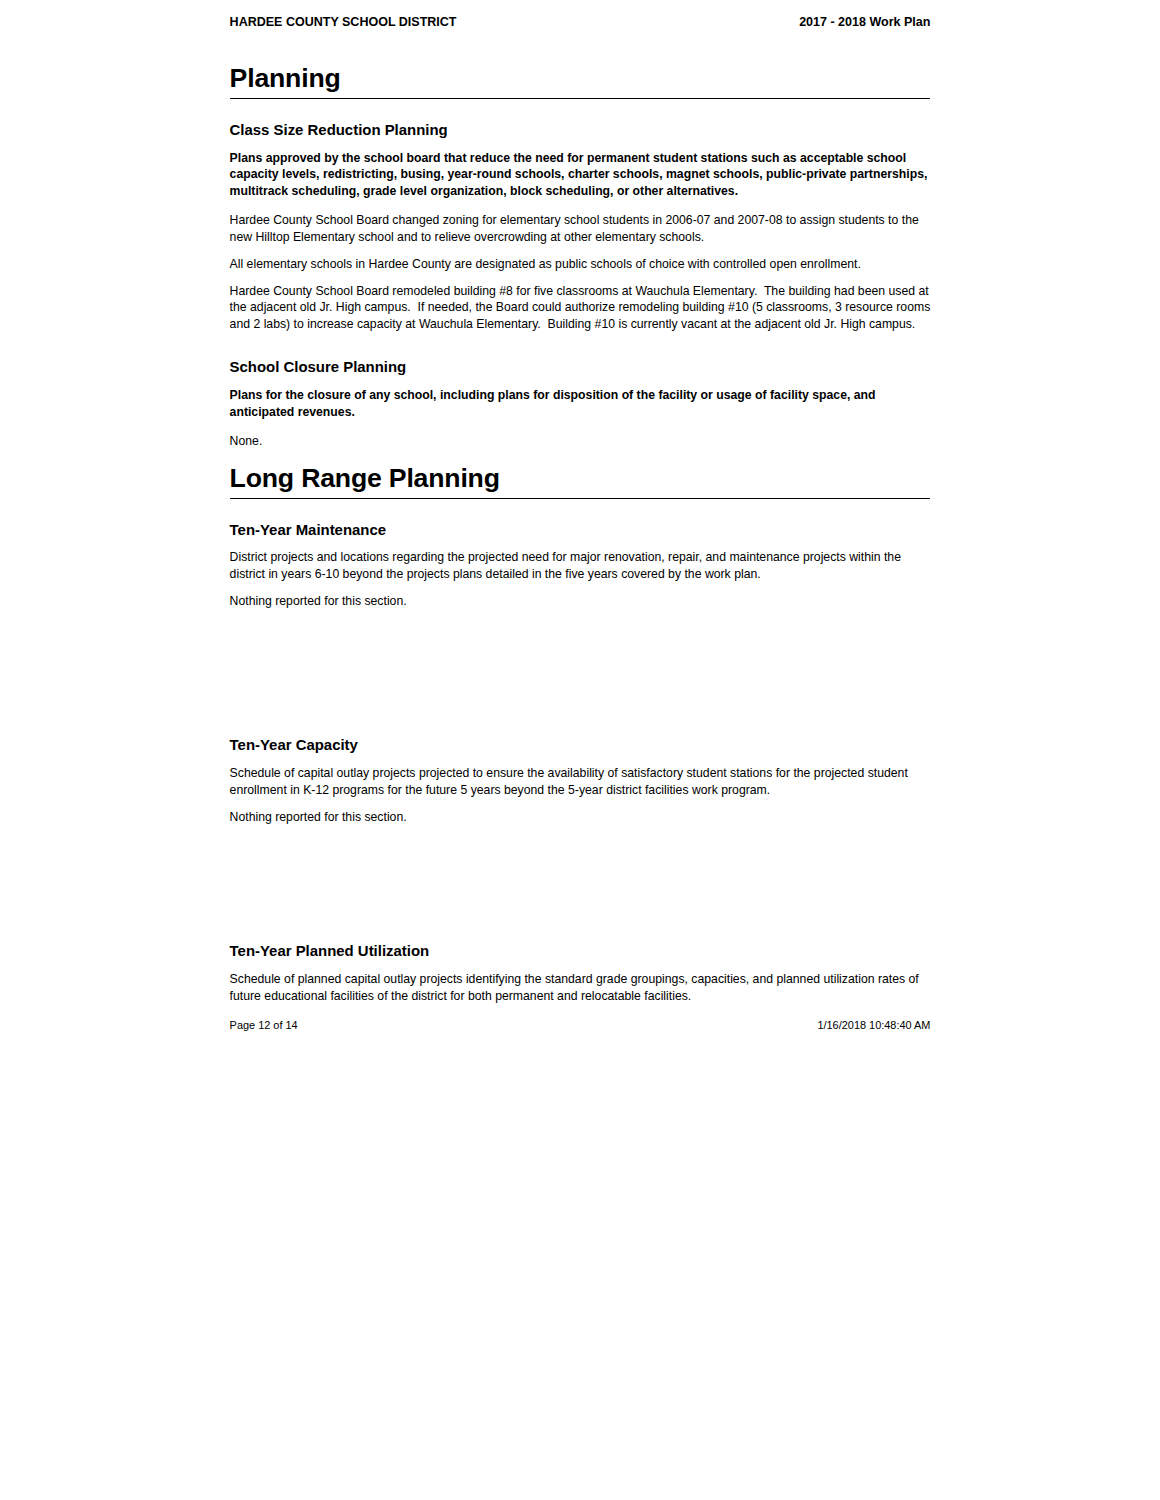HARDEE COUNTY SCHOOL DISTRICT 2017 - 2018 Work Plan
Planning
Class Size Reduction Planning
Plans approved by the school board that reduce the need for permanent student stations such as acceptable school capacity levels, redistricting, busing, year-round schools, charter schools, magnet schools, public-private partnerships, multitrack scheduling, grade level organization, block scheduling, or other alternatives.
Hardee County School Board changed zoning for elementary school students in 2006-07 and 2007-08 to assign students to the new Hilltop Elementary school and to relieve overcrowding at other elementary schools.
All elementary schools in Hardee County are designated as public schools of choice with controlled open enrollment.
Hardee County School Board remodeled building #8 for five classrooms at Wauchula Elementary. The building had been used at the adjacent old Jr. High campus. If needed, the Board could authorize remodeling building #10 (5 classrooms, 3 resource rooms and 2 labs) to increase capacity at Wauchula Elementary. Building #10 is currently vacant at the adjacent old Jr. High campus.
School Closure Planning
Plans for the closure of any school, including plans for disposition of the facility or usage of facility space, and anticipated revenues.
None.
Long Range Planning
Ten-Year Maintenance
District projects and locations regarding the projected need for major renovation, repair, and maintenance projects within the district in years 6-10 beyond the projects plans detailed in the five years covered by the work plan.
Nothing reported for this section.
Ten-Year Capacity
Schedule of capital outlay projects projected to ensure the availability of satisfactory student stations for the projected student enrollment in K-12 programs for the future 5 years beyond the 5-year district facilities work program.
Nothing reported for this section.
Ten-Year Planned Utilization
Schedule of planned capital outlay projects identifying the standard grade groupings, capacities, and planned utilization rates of future educational facilities of the district for both permanent and relocatable facilities.
Page 12 of 14 1/16/2018 10:48:40 AM